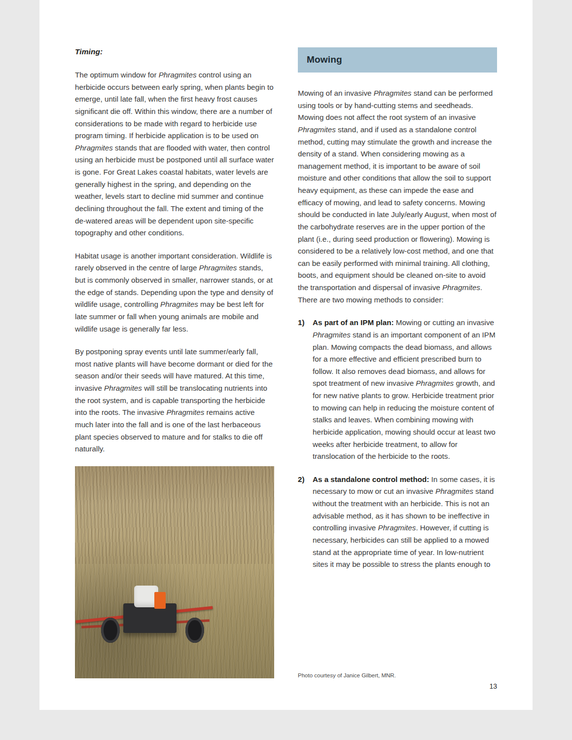Timing:
The optimum window for Phragmites control using an herbicide occurs between early spring, when plants begin to emerge, until late fall, when the first heavy frost causes significant die off. Within this window, there are a number of considerations to be made with regard to herbicide use program timing. If herbicide application is to be used on Phragmites stands that are flooded with water, then control using an herbicide must be postponed until all surface water is gone. For Great Lakes coastal habitats, water levels are generally highest in the spring, and depending on the weather, levels start to decline mid summer and continue declining throughout the fall. The extent and timing of the de-watered areas will be dependent upon site-specific topography and other conditions.
Habitat usage is another important consideration. Wildlife is rarely observed in the centre of large Phragmites stands, but is commonly observed in smaller, narrower stands, or at the edge of stands. Depending upon the type and density of wildlife usage, controlling Phragmites may be best left for late summer or fall when young animals are mobile and wildlife usage is generally far less.
By postponing spray events until late summer/early fall, most native plants will have become dormant or died for the season and/or their seeds will have matured. At this time, invasive Phragmites will still be translocating nutrients into the root system, and is capable transporting the herbicide into the roots. The invasive Phragmites remains active much later into the fall and is one of the last herbaceous plant species observed to mature and for stalks to die off naturally.
Mowing
Mowing of an invasive Phragmites stand can be performed using tools or by hand-cutting stems and seedheads. Mowing does not affect the root system of an invasive Phragmites stand, and if used as a standalone control method, cutting may stimulate the growth and increase the density of a stand. When considering mowing as a management method, it is important to be aware of soil moisture and other conditions that allow the soil to support heavy equipment, as these can impede the ease and efficacy of mowing, and lead to safety concerns. Mowing should be conducted in late July/early August, when most of the carbohydrate reserves are in the upper portion of the plant (i.e., during seed production or flowering). Mowing is considered to be a relatively low-cost method, and one that can be easily performed with minimal training. All clothing, boots, and equipment should be cleaned on-site to avoid the transportation and dispersal of invasive Phragmites. There are two mowing methods to consider:
As part of an IPM plan: Mowing or cutting an invasive Phragmites stand is an important component of an IPM plan. Mowing compacts the dead biomass, and allows for a more effective and efficient prescribed burn to follow. It also removes dead biomass, and allows for spot treatment of new invasive Phragmites growth, and for new native plants to grow. Herbicide treatment prior to mowing can help in reducing the moisture content of stalks and leaves. When combining mowing with herbicide application, mowing should occur at least two weeks after herbicide treatment, to allow for translocation of the herbicide to the roots.
As a standalone control method: In some cases, it is necessary to mow or cut an invasive Phragmites stand without the treatment with an herbicide. This is not an advisable method, as it has shown to be ineffective in controlling invasive Phragmites. However, if cutting is necessary, herbicides can still be applied to a mowed stand at the appropriate time of year. In low-nutrient sites it may be possible to stress the plants enough to
Photo courtesy of Janice Gilbert, MNR.
13